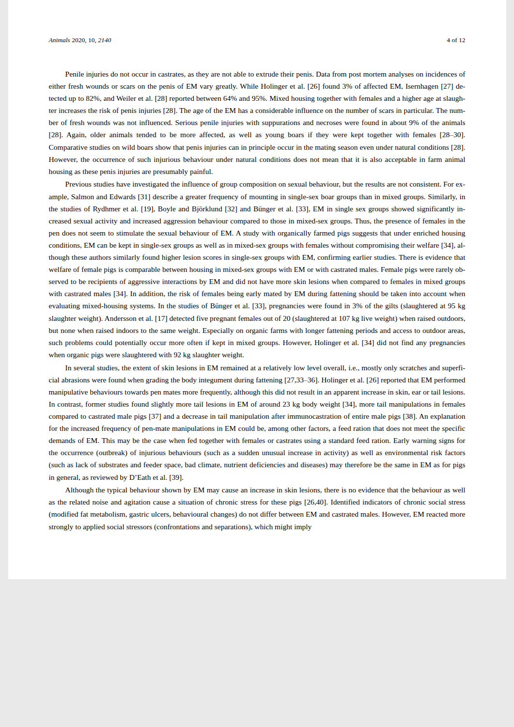Animals 2020, 10, 2140 4 of 12
Penile injuries do not occur in castrates, as they are not able to extrude their penis. Data from post mortem analyses on incidences of either fresh wounds or scars on the penis of EM vary greatly. While Holinger et al. [26] found 3% of affected EM, Isernhagen [27] detected up to 82%, and Weiler et al. [28] reported between 64% and 95%. Mixed housing together with females and a higher age at slaughter increases the risk of penis injuries [28]. The age of the EM has a considerable influence on the number of scars in particular. The number of fresh wounds was not influenced. Serious penile injuries with suppurations and necroses were found in about 9% of the animals [28]. Again, older animals tended to be more affected, as well as young boars if they were kept together with females [28–30]. Comparative studies on wild boars show that penis injuries can in principle occur in the mating season even under natural conditions [28]. However, the occurrence of such injurious behaviour under natural conditions does not mean that it is also acceptable in farm animal housing as these penis injuries are presumably painful.
Previous studies have investigated the influence of group composition on sexual behaviour, but the results are not consistent. For example, Salmon and Edwards [31] describe a greater frequency of mounting in single-sex boar groups than in mixed groups. Similarly, in the studies of Rydhmer et al. [19], Boyle and Björklund [32] and Bünger et al. [33], EM in single sex groups showed significantly increased sexual activity and increased aggression behaviour compared to those in mixed-sex groups. Thus, the presence of females in the pen does not seem to stimulate the sexual behaviour of EM. A study with organically farmed pigs suggests that under enriched housing conditions, EM can be kept in single-sex groups as well as in mixed-sex groups with females without compromising their welfare [34], although these authors similarly found higher lesion scores in single-sex groups with EM, confirming earlier studies. There is evidence that welfare of female pigs is comparable between housing in mixed-sex groups with EM or with castrated males. Female pigs were rarely observed to be recipients of aggressive interactions by EM and did not have more skin lesions when compared to females in mixed groups with castrated males [34]. In addition, the risk of females being early mated by EM during fattening should be taken into account when evaluating mixed-housing systems. In the studies of Bünger et al. [33], pregnancies were found in 3% of the gilts (slaughtered at 95 kg slaughter weight). Andersson et al. [17] detected five pregnant females out of 20 (slaughtered at 107 kg live weight) when raised outdoors, but none when raised indoors to the same weight. Especially on organic farms with longer fattening periods and access to outdoor areas, such problems could potentially occur more often if kept in mixed groups. However, Holinger et al. [34] did not find any pregnancies when organic pigs were slaughtered with 92 kg slaughter weight.
In several studies, the extent of skin lesions in EM remained at a relatively low level overall, i.e., mostly only scratches and superficial abrasions were found when grading the body integument during fattening [27,33–36]. Holinger et al. [26] reported that EM performed manipulative behaviours towards pen mates more frequently, although this did not result in an apparent increase in skin, ear or tail lesions. In contrast, former studies found slightly more tail lesions in EM of around 23 kg body weight [34], more tail manipulations in females compared to castrated male pigs [37] and a decrease in tail manipulation after immunocastration of entire male pigs [38]. An explanation for the increased frequency of pen-mate manipulations in EM could be, among other factors, a feed ration that does not meet the specific demands of EM. This may be the case when fed together with females or castrates using a standard feed ration. Early warning signs for the occurrence (outbreak) of injurious behaviours (such as a sudden unusual increase in activity) as well as environmental risk factors (such as lack of substrates and feeder space, bad climate, nutrient deficiencies and diseases) may therefore be the same in EM as for pigs in general, as reviewed by D’Eath et al. [39].
Although the typical behaviour shown by EM may cause an increase in skin lesions, there is no evidence that the behaviour as well as the related noise and agitation cause a situation of chronic stress for these pigs [26,40]. Identified indicators of chronic social stress (modified fat metabolism, gastric ulcers, behavioural changes) do not differ between EM and castrated males. However, EM reacted more strongly to applied social stressors (confrontations and separations), which might imply